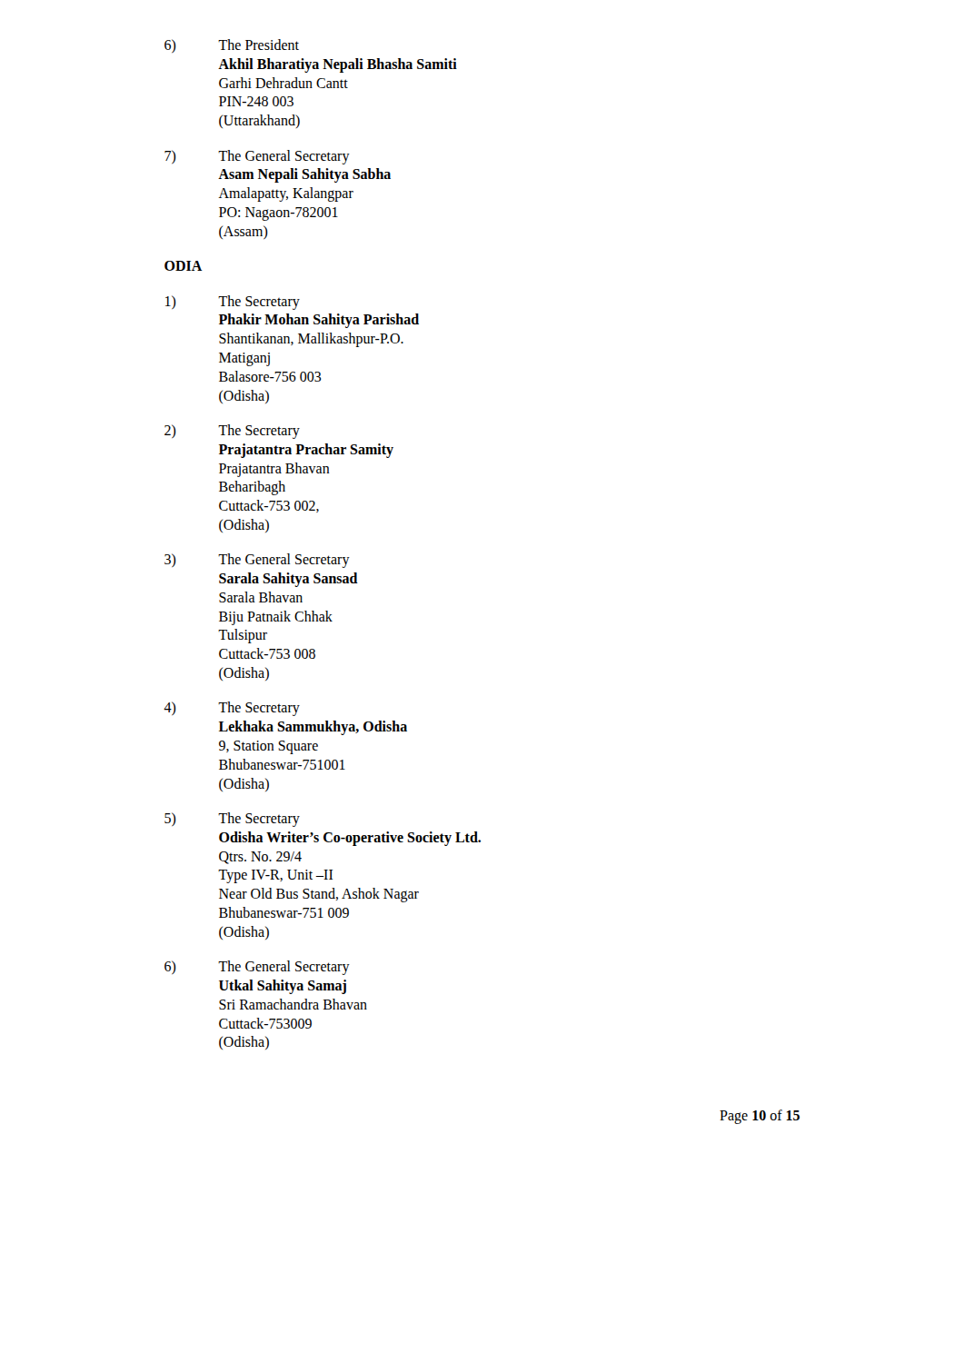6)
The President
Akhil Bharatiya Nepali Bhasha Samiti
Garhi Dehradun Cantt
PIN-248 003
(Uttarakhand)
7)
The General Secretary
Asam Nepali Sahitya Sabha
Amalapatty, Kalangpar
PO: Nagaon-782001
(Assam)
ODIA
1)
The Secretary
Phakir Mohan Sahitya Parishad
Shantikanan, Mallikashpur-P.O.
Matiganj
Balasore-756 003
(Odisha)
2)
The Secretary
Prajatantra Prachar Samity
Prajatantra Bhavan
Beharibagh
Cuttack-753 002,
(Odisha)
3)
The General Secretary
Sarala Sahitya Sansad
Sarala Bhavan
Biju Patnaik Chhak
Tulsipur
Cuttack-753 008
(Odisha)
4)
The Secretary
Lekhaka Sammukhya, Odisha
9, Station Square
Bhubaneswar-751001
(Odisha)
5)
The Secretary
Odisha Writer’s Co-operative Society Ltd.
Qtrs. No. 29/4
Type IV-R, Unit –II
Near Old Bus Stand, Ashok Nagar
Bhubaneswar-751 009
(Odisha)
6)
The General Secretary
Utkal Sahitya Samaj
Sri Ramachandra Bhavan
Cuttack-753009
(Odisha)
Page 10 of 15